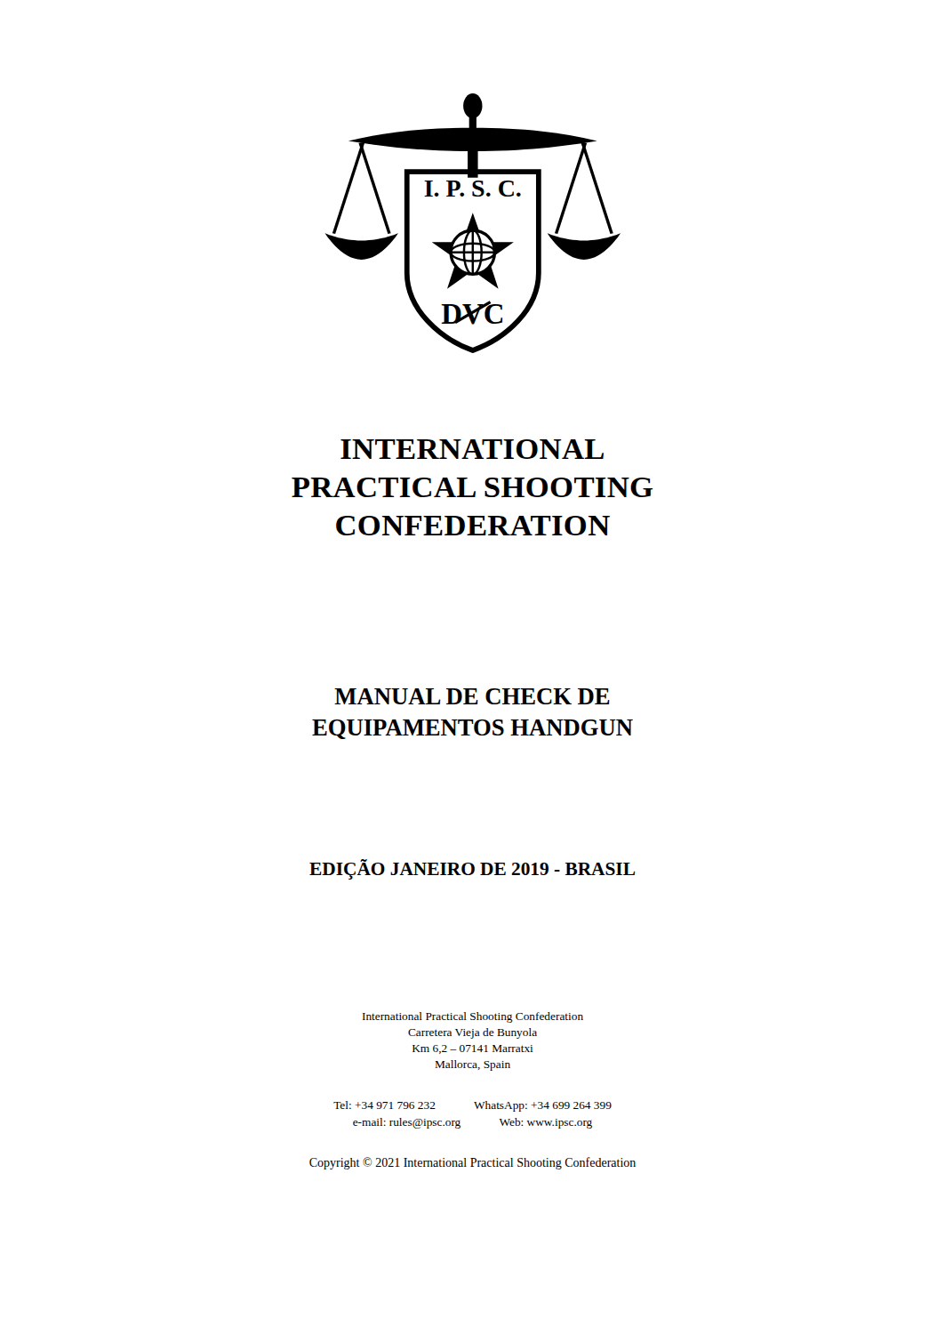I. P. S. C. DVC
INTERNATIONAL
PRACTICAL SHOOTING
CONFEDERATION
MANUAL DE CHECK DE
EQUIPAMENTOS HANDGUN
EDIÇÃO JANEIRO DE 2019 - BRASIL
International Practical Shooting Confederation
Carretera Vieja de Bunyola
Km 6,2 – 07141 Marratxi
Mallorca, Spain
Tel: +34 971 796 232 WhatsApp: +34 699 264 399
e-mail: rules@ipsc.org Web: www.ipsc.org
Copyright © 2021 International Practical Shooting Confederation